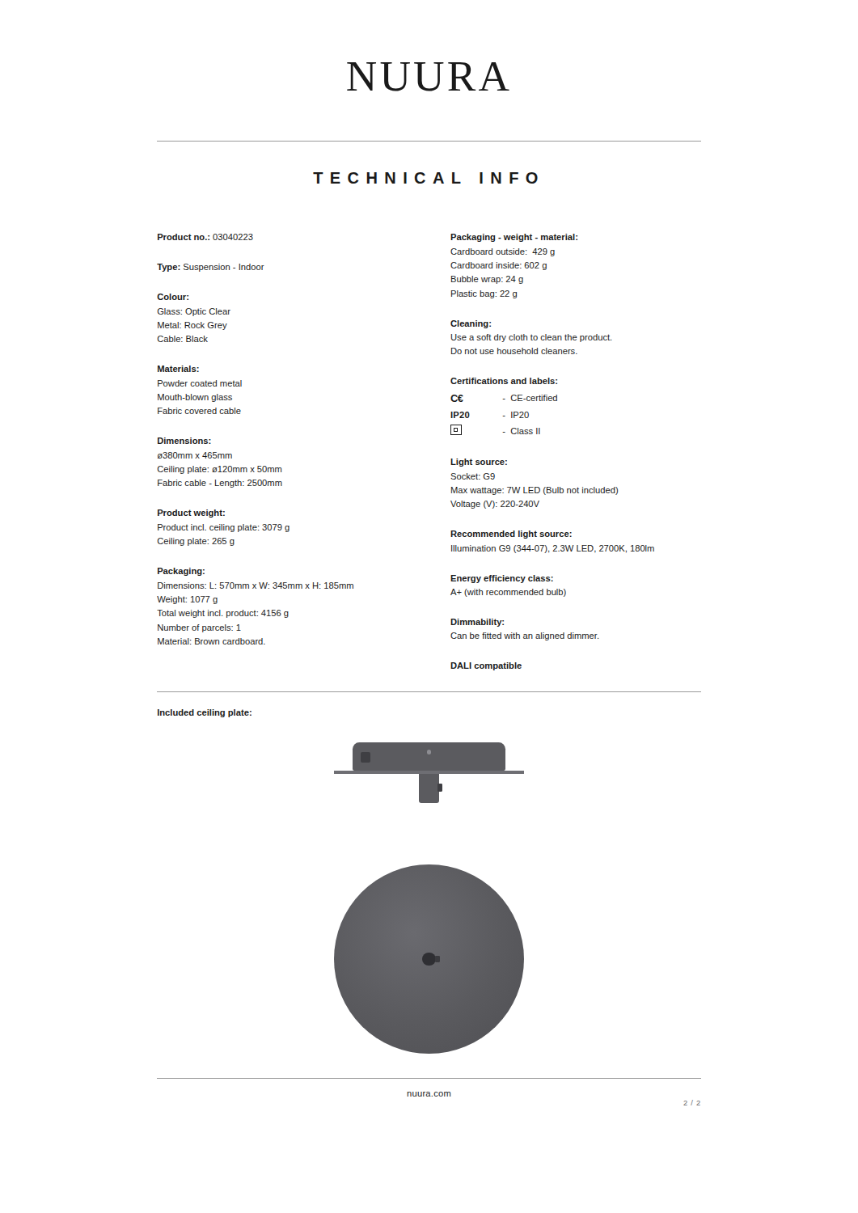NUURA
Technical Info
Product no.: 03040223
Type: Suspension - Indoor
Colour: Glass: Optic Clear Metal: Rock Grey Cable: Black
Materials: Powder coated metal Mouth-blown glass Fabric covered cable
Dimensions: ø380mm x 465mm Ceiling plate: ø120mm x 50mm Fabric cable - Length: 2500mm
Product weight: Product incl. ceiling plate: 3079 g Ceiling plate: 265 g
Packaging: Dimensions: L: 570mm x W: 345mm x H: 185mm Weight: 1077 g Total weight incl. product: 4156 g Number of parcels: 1 Material: Brown cardboard.
Packaging - weight - material: Cardboard outside: 429 g Cardboard inside: 602 g Bubble wrap: 24 g Plastic bag: 22 g
Cleaning: Use a soft dry cloth to clean the product. Do not use household cleaners.
Certifications and labels:
C€ - CE-certified
IP20 - IP20
- Class II
Light source: Socket: G9 Max wattage: 7W LED (Bulb not included) Voltage (V): 220-240V
Recommended light source: Illumination G9 (344-07), 2.3W LED, 2700K, 180lm
Energy efficiency class: A+ (with recommended bulb)
Dimmability: Can be fitted with an aligned dimmer.
DALI compatible
Included ceiling plate:
nuura.com 2 / 2